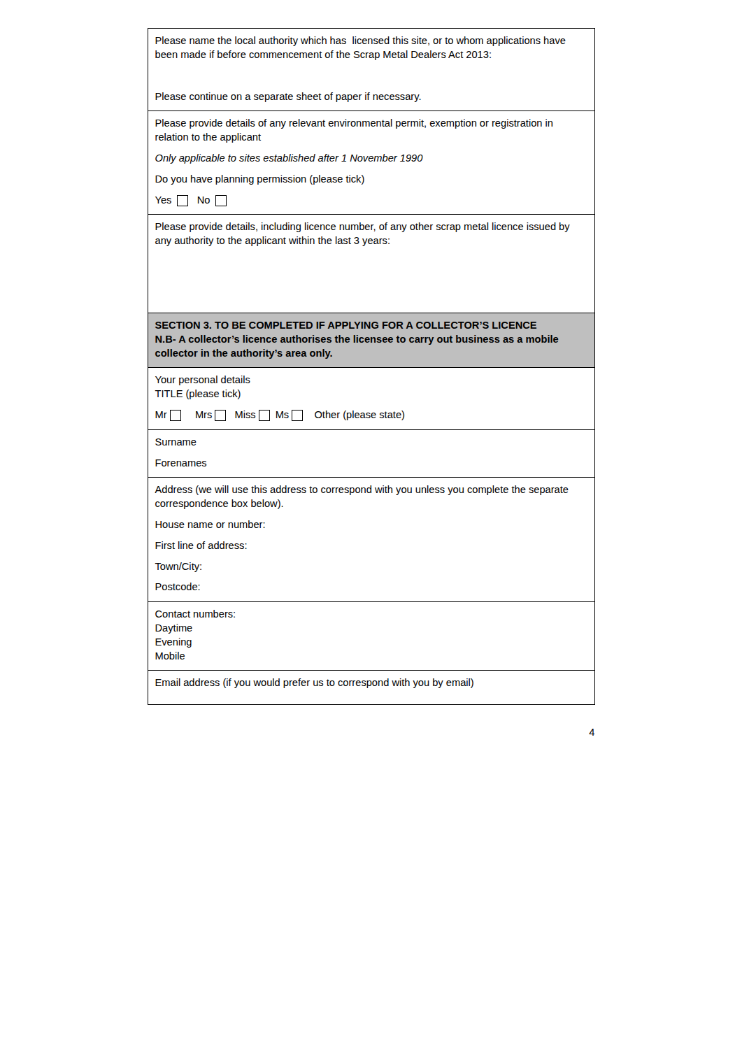| Please name the local authority which has licensed this site, or to whom applications have been made if before commencement of the Scrap Metal Dealers Act 2013: Please continue on a separate sheet of paper if necessary. |
| Please provide details of any relevant environmental permit, exemption or registration in relation to the applicant Only applicable to sites established after 1 November 1990 Do you have planning permission (please tick) Yes No |
| Please provide details, including licence number, of any other scrap metal licence issued by any authority to the applicant within the last 3 years: |
| SECTION 3. TO BE COMPLETED IF APPLYING FOR A COLLECTOR’S LICENCE N.B- A collector’s licence authorises the licensee to carry out business as a mobile collector in the authority’s area only. |
| Your personal details TITLE (please tick) Mr Mrs Miss Ms Other (please state) |
| Surname Forenames |
| Address (we will use this address to correspond with you unless you complete the separate correspondence box below). House name or number: First line of address: Town/City: Postcode: |
| Contact numbers: Daytime Evening Mobile |
| Email address (if you would prefer us to correspond with you by email) |
4